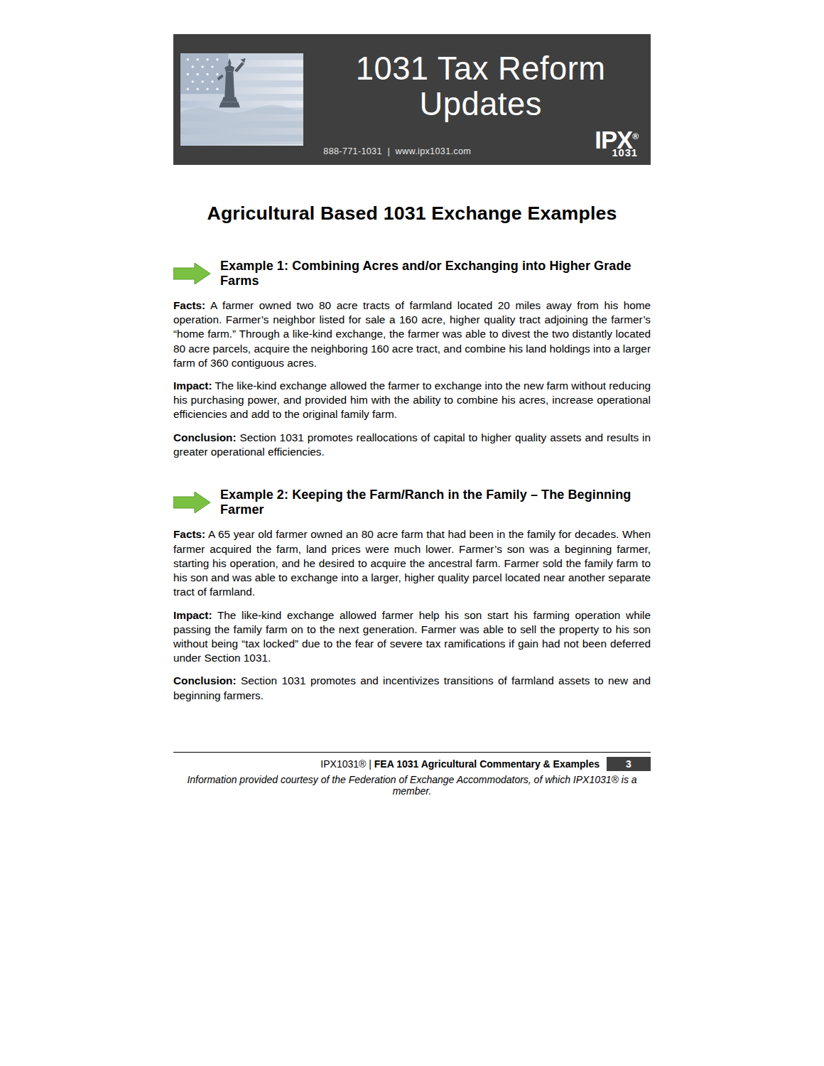1031 Tax Reform Updates
888-771-1031 | www.ipx1031.com
IPX®
1031
Agricultural Based 1031 Exchange Examples
Example 1: Combining Acres and/or Exchanging into Higher Grade Farms
Facts: A farmer owned two 80 acre tracts of farmland located 20 miles away from his home operation. Farmer’s neighbor listed for sale a 160 acre, higher quality tract adjoining the farmer’s “home farm.” Through a like-kind exchange, the farmer was able to divest the two distantly located 80 acre parcels, acquire the neighboring 160 acre tract, and combine his land holdings into a larger farm of 360 contiguous acres.
Impact: The like-kind exchange allowed the farmer to exchange into the new farm without reducing his purchasing power, and provided him with the ability to combine his acres, increase operational efficiencies and add to the original family farm.
Conclusion: Section 1031 promotes reallocations of capital to higher quality assets and results in greater operational efficiencies.
Example 2: Keeping the Farm/Ranch in the Family – The Beginning Farmer
Facts: A 65 year old farmer owned an 80 acre farm that had been in the family for decades. When farmer acquired the farm, land prices were much lower. Farmer’s son was a beginning farmer, starting his operation, and he desired to acquire the ancestral farm. Farmer sold the family farm to his son and was able to exchange into a larger, higher quality parcel located near another separate tract of farmland.
Impact: The like-kind exchange allowed farmer help his son start his farming operation while passing the family farm on to the next generation. Farmer was able to sell the property to his son without being “tax locked” due to the fear of severe tax ramifications if gain had not been deferred under Section 1031.
Conclusion: Section 1031 promotes and incentivizes transitions of farmland assets to new and beginning farmers.
IPX1031® | FEA 1031 Agricultural Commentary & Examples
3
Information provided courtesy of the Federation of Exchange Accommodators, of which IPX1031® is a member.